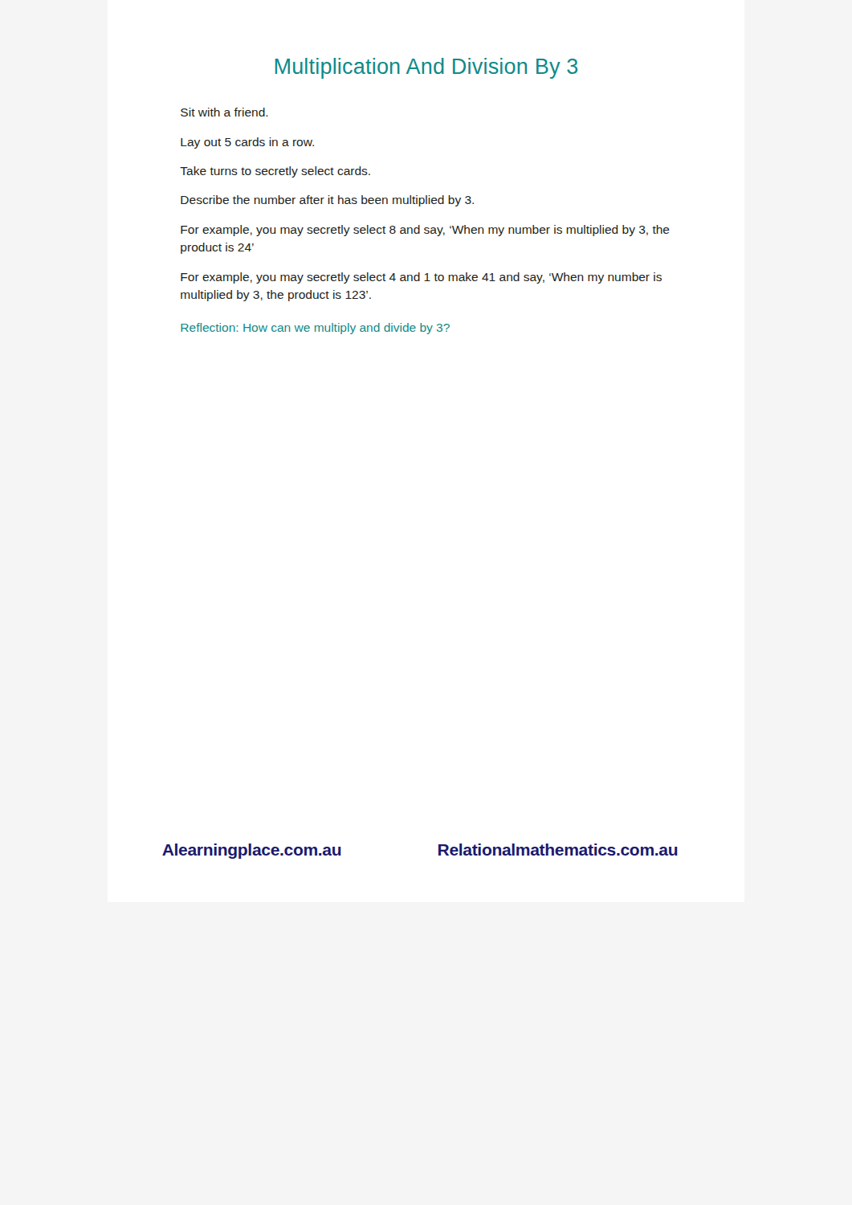Multiplication And Division By 3
Sit with a friend.
Lay out 5 cards in a row.
Take turns to secretly select cards.
Describe the number after it has been multiplied by 3.
For example, you may secretly select 8 and say, ‘When my number is multiplied by 3, the product is 24’
For example, you may secretly select 4 and 1 to make 41 and say, ‘When my number is multiplied by 3, the product is 123’.
Reflection: How can we multiply and divide by 3?
Alearningplace.com.au Relationalmathematics.com.au